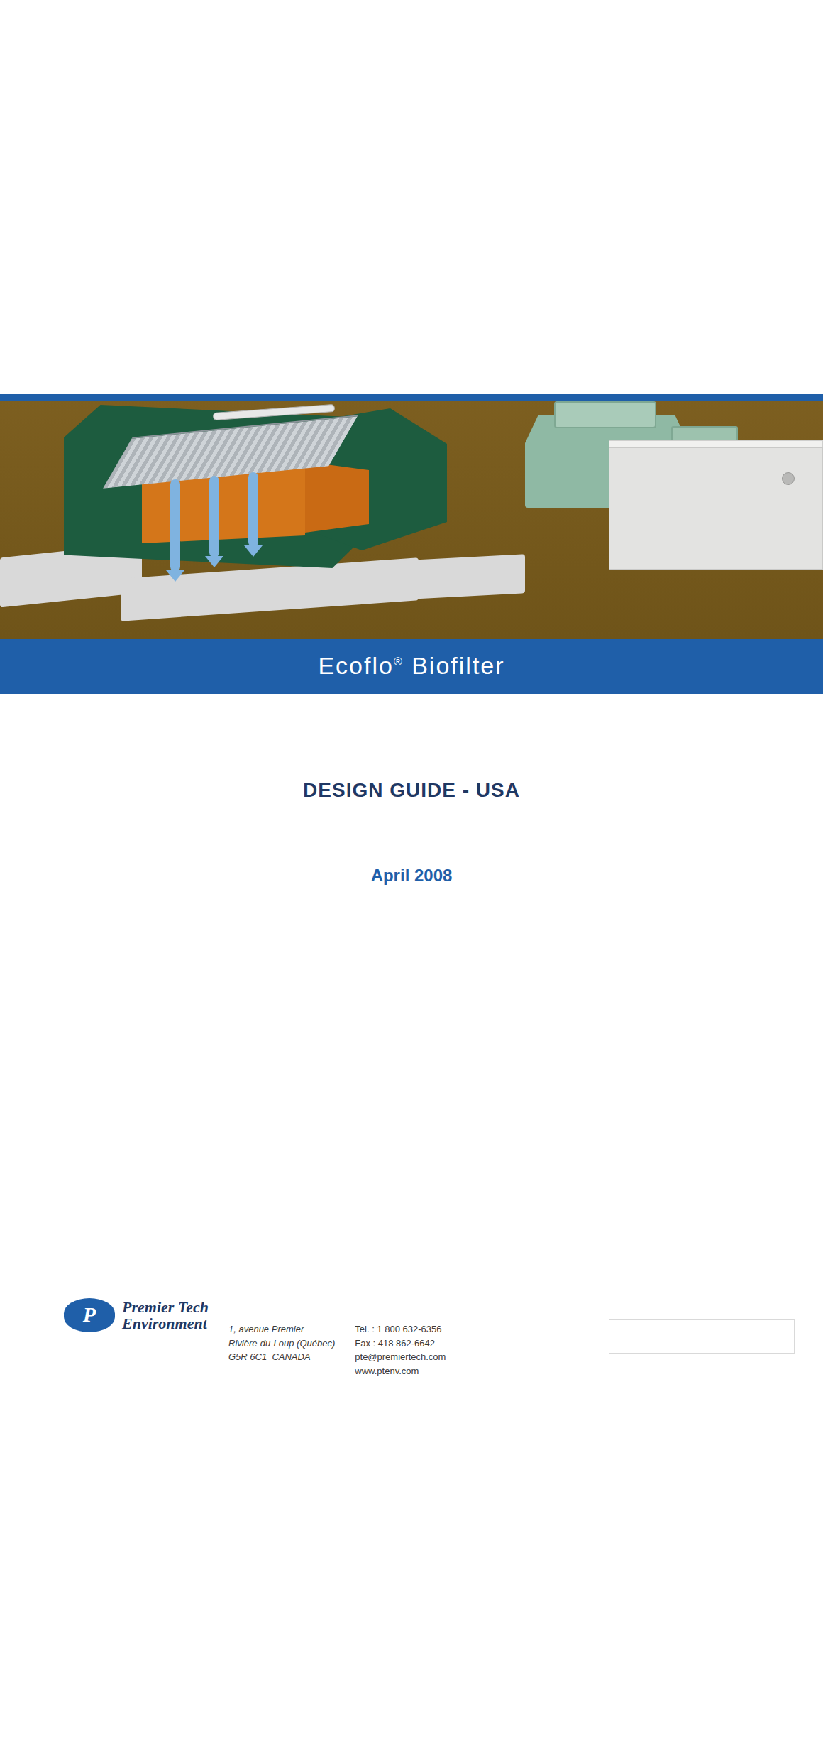Ecoflo® Biofilter
DESIGN GUIDE - USA
April 2008
Premier Tech Environment
1, avenue Premier
Rivière-du-Loup (Québec)
G5R 6C1 CANADA
Tel. : 1 800 632-6356
Fax : 418 862-6642
pte@premiertech.com
www.ptenv.com